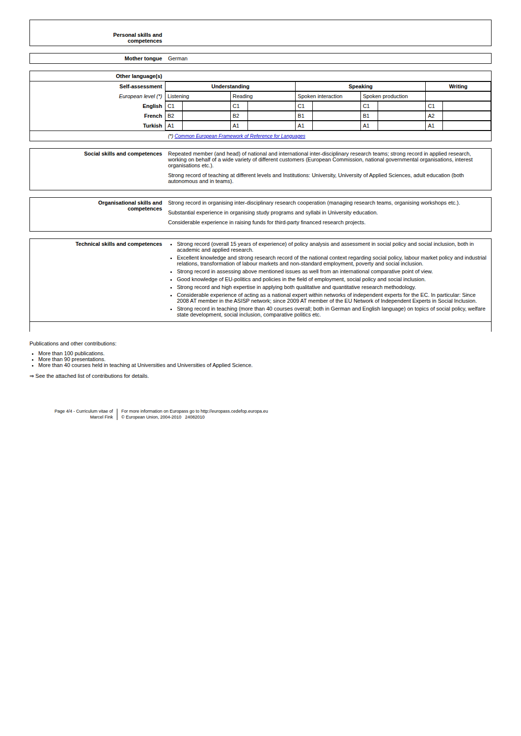| Personal skills and competences | |
| Mother tongue | German |
| Other language(s) | |
| Self-assessment | / Understanding / Speaking / Writing / / --- / --- / --- / |
| European level (*) | / Listening / Reading / Spoken interaction / Spoken production / / |
| English | / C1 / / C1 / / C1 / / C1 / / C1 / / |
| French | / B2 / / B2 / / B1 / / B1 / / A2 / / |
| Turkish | / A1 / / A1 / / A1 / / A1 / / A1 / / |
| | (*) Common European Framework of Reference for Languages |
| Social skills and competences | Repeated member (and head) of national and international inter-disciplinary research teams; strong record in applied research, working on behalf of a wide variety of different customers (European Commission, national governmental organisations, interest organisations etc.). Strong record of teaching at different levels and Institutions: University, University of Applied Sciences, adult education (both autonomous and in teams). |
| Organisational skills and competences | Strong record in organising inter-disciplinary research cooperation (managing research teams, organising workshops etc.). Substantial experience in organising study programs and syllabi in University education. Considerable experience in raising funds for third-party financed research projects. |
| Technical skills and competences | Strong record (overall 15 years of experience) of policy analysis and assessment in social policy and social inclusion, both in academic and applied research. Excellent knowledge and strong research record of the national context regarding social policy, labour market policy and industrial relations, transformation of labour markets and non-standard employment, poverty and social inclusion. Strong record in assessing above mentioned issues as well from an international comparative point of view. Good knowledge of EU-politics and policies in the field of employment, social policy and social inclusion. Strong record and high expertise in applying both qualitative and quantitative research methodology. Considerable experience of acting as a national expert within networks of independent experts for the EC. In particular: Since 2008 AT member in the ASISP network; since 2009 AT member of the EU Network of Independent Experts in Social Inclusion. Strong record in teaching (more than 40 courses overall; both in German and English language) on topics of social policy, welfare state development, social inclusion, comparative politics etc. |
Publications and other contributions:
More than 100 publications.
More than 90 presentations.
More than 40 courses held in teaching at Universities and Universities of Applied Science.
⇒ See the attached list of contributions for details.
Page 4/4 - Curriculum vitae of
Marcel Fink
For more information on Europass go to http://europass.cedefop.europa.eu
© European Union, 2004-2010 24082010